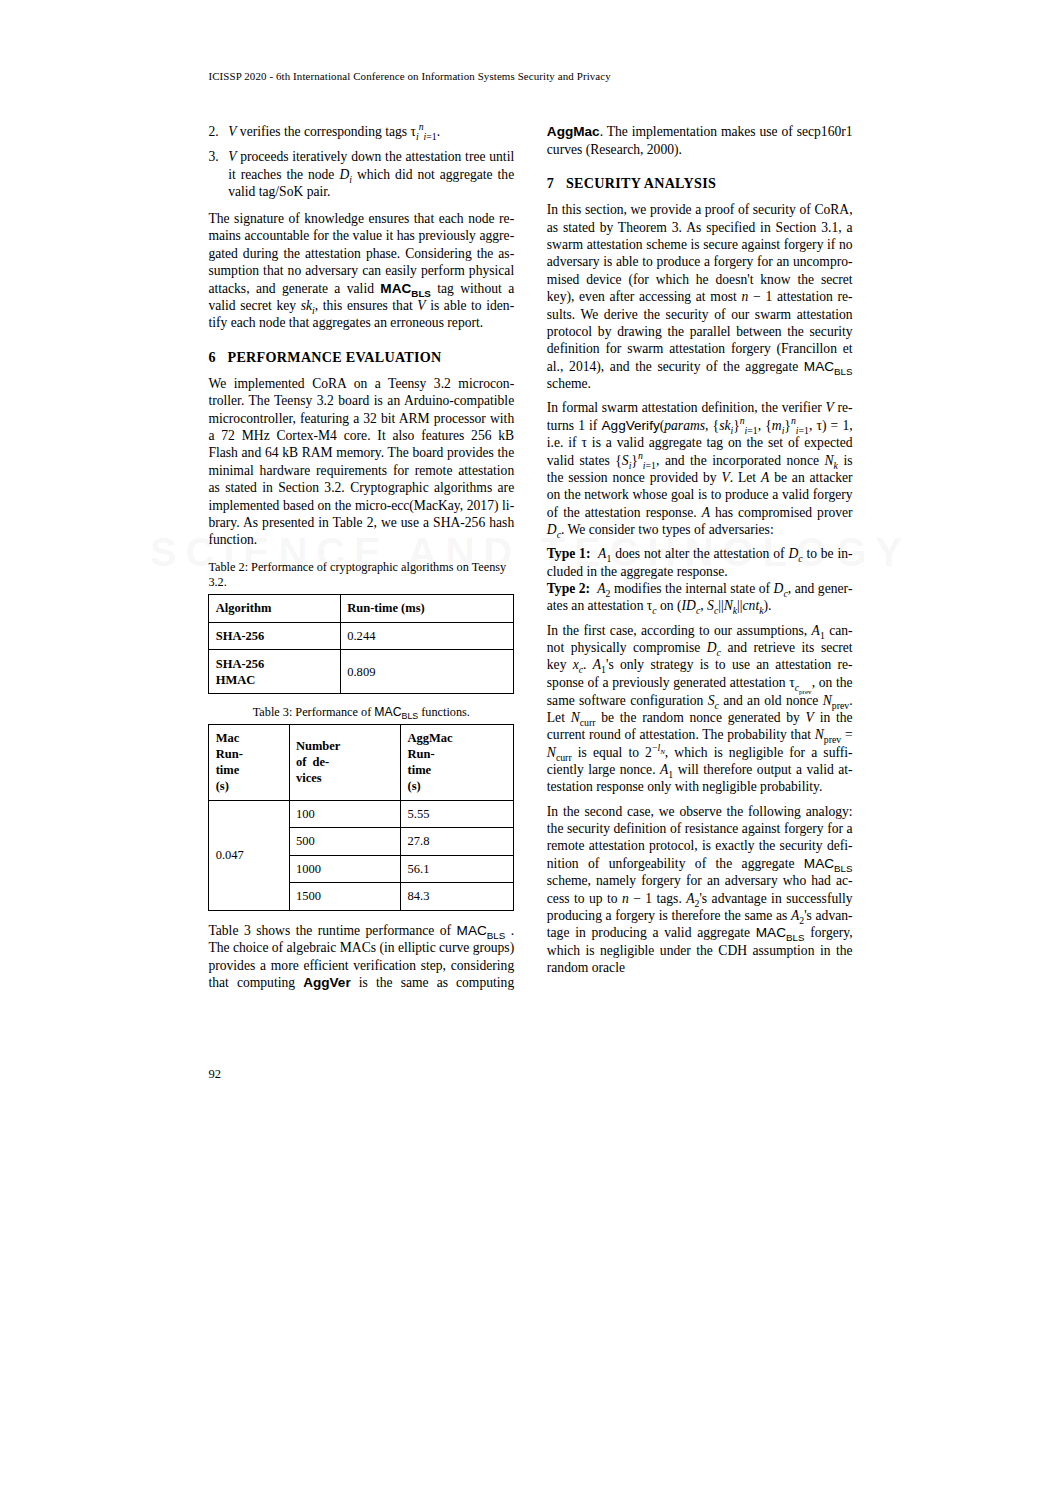ICISSP 2020 - 6th International Conference on Information Systems Security and Privacy
SCIENCE AND TECHNOLOGY
2. V verifies the corresponding tags τini=1.
3. V proceeds iteratively down the attestation tree until it reaches the node Di which did not aggregate the valid tag/SoK pair.
The signature of knowledge ensures that each node remains accountable for the value it has previously aggregated during the attestation phase. Considering the assumption that no adversary can easily perform physical attacks, and generate a valid MACBLS tag without a valid secret key ski, this ensures that V is able to identify each node that aggregates an erroneous report.
6 PERFORMANCE EVALUATION
We implemented CoRA on a Teensy 3.2 microcontroller. The Teensy 3.2 board is an Arduino-compatible microcontroller, featuring a 32 bit ARM processor with a 72 MHz Cortex-M4 core. It also features 256 kB Flash and 64 kB RAM memory. The board provides the minimal hardware requirements for remote attestation as stated in Section 3.2. Cryptographic algorithms are implemented based on the micro-ecc(MacKay, 2017) library. As presented in Table 2, we use a SHA-256 hash function.
Table 2: Performance of cryptographic algorithms on Teensy 3.2.
| Algorithm | Run-time (ms) |
| --- | --- |
| SHA-256 | 0.244 |
| SHA-256 HMAC | 0.809 |
Table 3: Performance of MACBLS functions.
| Mac Run- time (s) | Number of de- vices | AggMac Run- time (s) |
| --- | --- | --- |
| 0.047 | 100 | 5.55 |
| 500 | 27.8 |
| 1000 | 56.1 |
| 1500 | 84.3 |
Table 3 shows the runtime performance of MACBLS . The choice of algebraic MACs (in elliptic curve groups) provides a more efficient verification step, considering that computing AggVer is the same as computing AggMac. The implementation makes use of secp160r1 curves (Research, 2000).
7 SECURITY ANALYSIS
In this section, we provide a proof of security of CoRA, as stated by Theorem 3. As specified in Section 3.1, a swarm attestation scheme is secure against forgery if no adversary is able to produce a forgery for an uncompromised device (for which he doesn't know the secret key), even after accessing at most n − 1 attestation results. We derive the security of our swarm attestation protocol by drawing the parallel between the security definition for swarm attestation forgery (Francillon et al., 2014), and the security of the aggregate MACBLS scheme.
In formal swarm attestation definition, the verifier V returns 1 if AggVerify(params, {ski}ni=1, {mi}ni=1, τ) = 1, i.e. if τ is a valid aggregate tag on the set of expected valid states {Si}ni=1, and the incorporated nonce Nk is the session nonce provided by V. Let A be an attacker on the network whose goal is to produce a valid forgery of the attestation response. A has compromised prover Dc. We consider two types of adversaries:
Type 1: A1 does not alter the attestation of Dc to be included in the aggregate response.
Type 2: A2 modifies the internal state of Dc, and generates an attestation τc on (IDc, Sc||Nk||cntk).
In the first case, according to our assumptions, A1 cannot physically compromise Dc and retrieve its secret key xc. A1's only strategy is to use an attestation response of a previously generated attestation τcprev, on the same software configuration Sc and an old nonce Nprev. Let Ncurr be the random nonce generated by V in the current round of attestation. The probability that Nprev = Ncurr is equal to 2−lN, which is negligible for a sufficiently large nonce. A1 will therefore output a valid attestation response only with negligible probability.
In the second case, we observe the following analogy: the security definition of resistance against forgery for a remote attestation protocol, is exactly the security definition of unforgeability of the aggregate MACBLS scheme, namely forgery for an adversary who had access to up to n − 1 tags. A2's advantage in successfully producing a forgery is therefore the same as A2's advantage in producing a valid aggregate MACBLS forgery, which is negligible under the CDH assumption in the random oracle
92